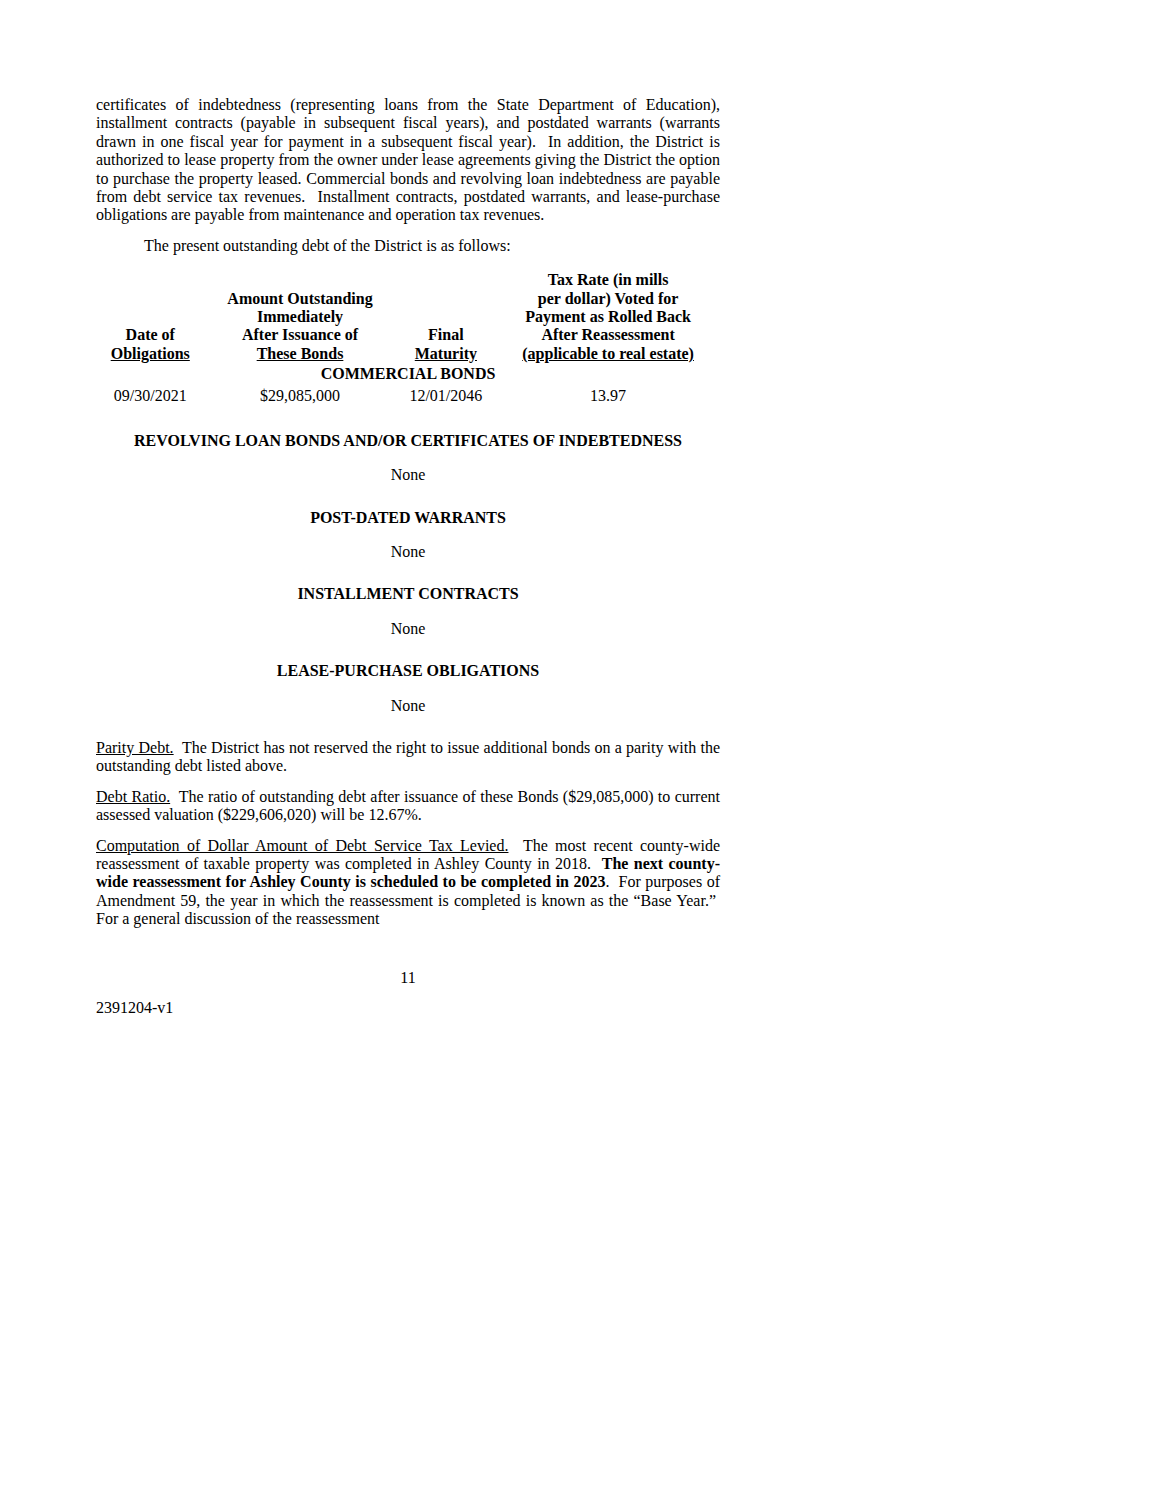certificates of indebtedness (representing loans from the State Department of Education), installment contracts (payable in subsequent fiscal years), and postdated warrants (warrants drawn in one fiscal year for payment in a subsequent fiscal year). In addition, the District is authorized to lease property from the owner under lease agreements giving the District the option to purchase the property leased. Commercial bonds and revolving loan indebtedness are payable from debt service tax revenues. Installment contracts, postdated warrants, and lease-purchase obligations are payable from maintenance and operation tax revenues.
The present outstanding debt of the District is as follows:
| | Amount Outstanding Immediately | | Tax Rate (in mills per dollar) Voted for Payment as Rolled Back |
| --- | --- | --- | --- |
| Date of | After Issuance of | Final | After Reassessment |
| Obligations | These Bonds | Maturity | (applicable to real estate) |
| COMMERCIAL BONDS |
| 09/30/2021 | $29,085,000 | 12/01/2046 | 13.97 |
REVOLVING LOAN BONDS AND/OR CERTIFICATES OF INDEBTEDNESS
None
POST-DATED WARRANTS
None
INSTALLMENT CONTRACTS
None
LEASE-PURCHASE OBLIGATIONS
None
Parity Debt. The District has not reserved the right to issue additional bonds on a parity with the outstanding debt listed above.
Debt Ratio. The ratio of outstanding debt after issuance of these Bonds ($29,085,000) to current assessed valuation ($229,606,020) will be 12.67%.
Computation of Dollar Amount of Debt Service Tax Levied. The most recent county-wide reassessment of taxable property was completed in Ashley County in 2018. The next county-wide reassessment for Ashley County is scheduled to be completed in 2023. For purposes of Amendment 59, the year in which the reassessment is completed is known as the “Base Year.” For a general discussion of the reassessment
11
2391204-v1